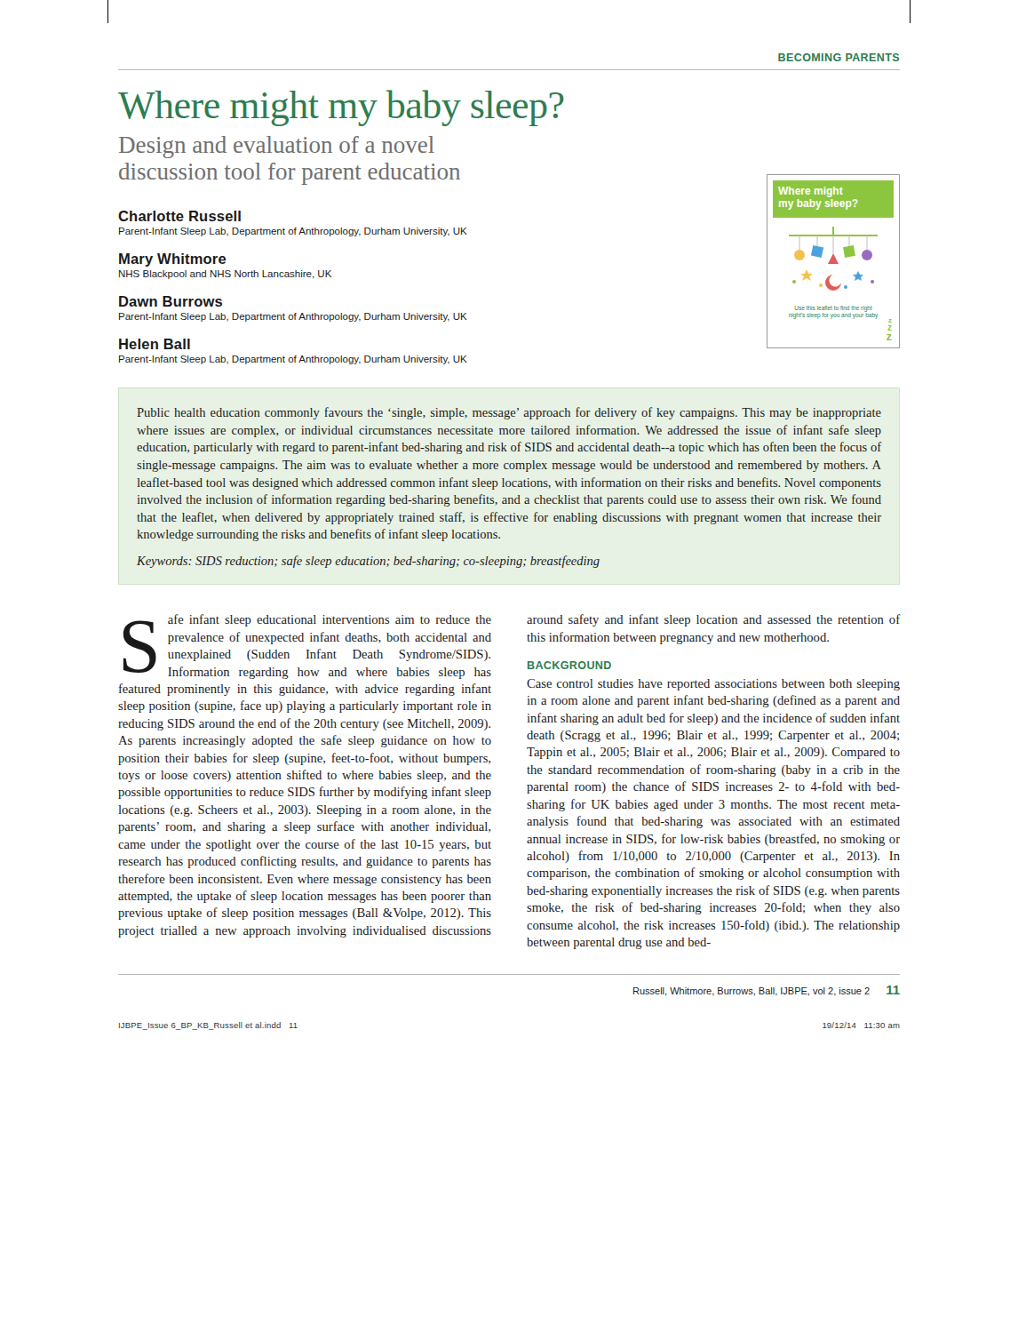BECOMING PARENTS
Where might my baby sleep?
Design and evaluation of a novel
discussion tool for parent education
Charlotte Russell
Parent-Infant Sleep Lab, Department of Anthropology, Durham University, UK
Mary Whitmore
NHS Blackpool and NHS North Lancashire, UK
Dawn Burrows
Parent-Infant Sleep Lab, Department of Anthropology, Durham University, UK
Helen Ball
Parent-Infant Sleep Lab, Department of Anthropology, Durham University, UK
Where might
my baby sleep?
Use this leaflet to find the right
night's sleep for you and your baby
z z z
Public health education commonly favours the ‘single, simple, message’ approach for delivery of key campaigns. This may be inappropriate where issues are complex, or individual circumstances necessitate more tailored information. We addressed the issue of infant safe sleep education, particularly with regard to parent-infant bed-sharing and risk of SIDS and accidental death--a topic which has often been the focus of single-message campaigns. The aim was to evaluate whether a more complex message would be understood and remembered by mothers. A leaflet-based tool was designed which addressed common infant sleep locations, with information on their risks and benefits. Novel components involved the inclusion of information regarding bed-sharing benefits, and a checklist that parents could use to assess their own risk. We found that the leaflet, when delivered by appropriately trained staff, is effective for enabling discussions with pregnant women that increase their knowledge surrounding the risks and benefits of infant sleep locations.
Keywords: SIDS reduction; safe sleep education; bed-sharing; co-sleeping; breastfeeding
Safe infant sleep educational interventions aim to reduce the prevalence of unexpected infant deaths, both accidental and unexplained (Sudden Infant Death Syndrome/SIDS). Information regarding how and where babies sleep has featured prominently in this guidance, with advice regarding infant sleep position (supine, face up) playing a particularly important role in reducing SIDS around the end of the 20th century (see Mitchell, 2009). As parents increasingly adopted the safe sleep guidance on how to position their babies for sleep (supine, feet-to-foot, without bumpers, toys or loose covers) attention shifted to where babies sleep, and the possible opportunities to reduce SIDS further by modifying infant sleep locations (e.g. Scheers et al., 2003). Sleeping in a room alone, in the parents’ room, and sharing a sleep surface with another individual, came under the spotlight over the course of the last 10-15 years, but research has produced conflicting results, and guidance to parents has therefore been inconsistent. Even where message consistency has been attempted, the uptake of sleep location messages has been poorer than previous uptake of sleep position messages (Ball &Volpe, 2012). This project trialled a new approach involving individualised discussions around safety and infant sleep location and assessed the retention of this information between pregnancy and new motherhood.
BACKGROUND
Case control studies have reported associations between both sleeping in a room alone and parent infant bed-sharing (defined as a parent and infant sharing an adult bed for sleep) and the incidence of sudden infant death (Scragg et al., 1996; Blair et al., 1999; Carpenter et al., 2004; Tappin et al., 2005; Blair et al., 2006; Blair et al., 2009). Compared to the standard recommendation of room-sharing (baby in a crib in the parental room) the chance of SIDS increases 2- to 4-fold with bed-sharing for UK babies aged under 3 months. The most recent meta-analysis found that bed-sharing was associated with an estimated annual increase in SIDS, for low-risk babies (breastfed, no smoking or alcohol) from 1/10,000 to 2/10,000 (Carpenter et al., 2013). In comparison, the combination of smoking or alcohol consumption with bed-sharing exponentially increases the risk of SIDS (e.g. when parents smoke, the risk of bed-sharing increases 20-fold; when they also consume alcohol, the risk increases 150-fold) (ibid.). The relationship between parental drug use and bed-
Russell, Whitmore, Burrows, Ball, IJBPE, vol 2, issue 2
11
IJBPE_Issue 6_BP_KB_Russell et al.indd 11
19/12/14 11:30 am